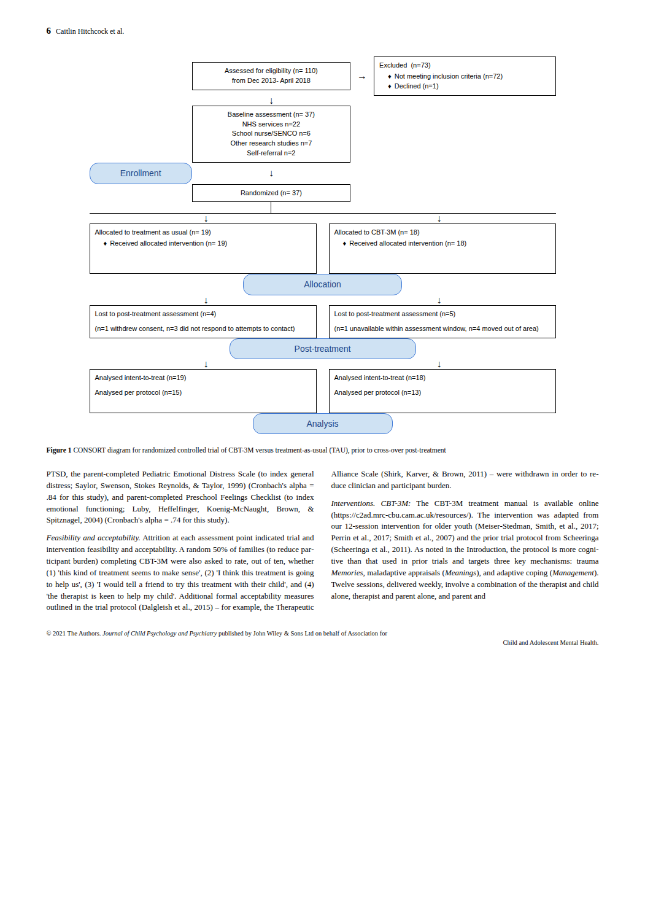6 Caitlin Hitchcock et al.
| | Assessed for eligibility (n= 110) from Dec 2013- April 2018 | | Excluded (n=73) Not meeting inclusion criteria (n=72) Declined (n=1) |
| | Baseline assessment (n= 37) NHS services n=22 School nurse/SENCO n=6 Other research studies n=7 Self-referral n=2 | | |
| Enrollment | | | |
| | Randomized (n= 37) | | |
| Allocated to treatment as usual (n= 19) Received allocated intervention (n= 19) | Allocated to CBT-3M (n= 18) Received allocated intervention (n= 18) |
| | Allocation | |
| Lost to post-treatment assessment (n=4) (n=1 withdrew consent, n=3 did not respond to attempts to contact) | Lost to post-treatment assessment (n=5) (n=1 unavailable within assessment window, n=4 moved out of area) |
| | Post-treatment | |
| Analysed intent-to-treat (n=19) Analysed per protocol (n=15) | Analysed intent-to-treat (n=18) Analysed per protocol (n=13) |
| | Analysis | |
Figure 1 CONSORT diagram for randomized controlled trial of CBT-3M versus treatment-as-usual (TAU), prior to cross-over post-treatment
PTSD, the parent-completed Pediatric Emotional Distress Scale (to index general distress; Saylor, Swenson, Stokes Reynolds, & Taylor, 1999) (Cronbach's alpha = .84 for this study), and parent-completed Preschool Feelings Checklist (to index emotional functioning; Luby, Heffelfinger, Koenig-McNaught, Brown, & Spitznagel, 2004) (Cronbach's alpha = .74 for this study).
Feasibility and acceptability. Attrition at each assessment point indicated trial and intervention feasibility and acceptability. A random 50% of families (to reduce participant burden) completing CBT-3M were also asked to rate, out of ten, whether (1) 'this kind of treatment seems to make sense', (2) 'I think this treatment is going to help us', (3) 'I would tell a friend to try this treatment with their child', and (4) 'the therapist is keen to help my child'. Additional formal acceptability measures outlined in the trial protocol (Dalgleish et al., 2015) – for example, the Therapeutic Alliance Scale (Shirk, Karver, & Brown, 2011) – were withdrawn in order to reduce clinician and participant burden.
Interventions. CBT-3M: The CBT-3M treatment manual is available online (https://c2ad.mrc-cbu.cam.ac.uk/resources/). The intervention was adapted from our 12-session intervention for older youth (Meiser-Stedman, Smith, et al., 2017; Perrin et al., 2017; Smith et al., 2007) and the prior trial protocol from Scheeringa (Scheeringa et al., 2011). As noted in the Introduction, the protocol is more cognitive than that used in prior trials and targets three key mechanisms: trauma Memories, maladaptive appraisals (Meanings), and adaptive coping (Management). Twelve sessions, delivered weekly, involve a combination of the therapist and child alone, therapist and parent alone, and parent and
© 2021 The Authors. Journal of Child Psychology and Psychiatry published by John Wiley & Sons Ltd on behalf of Association for
Child and Adolescent Mental Health.